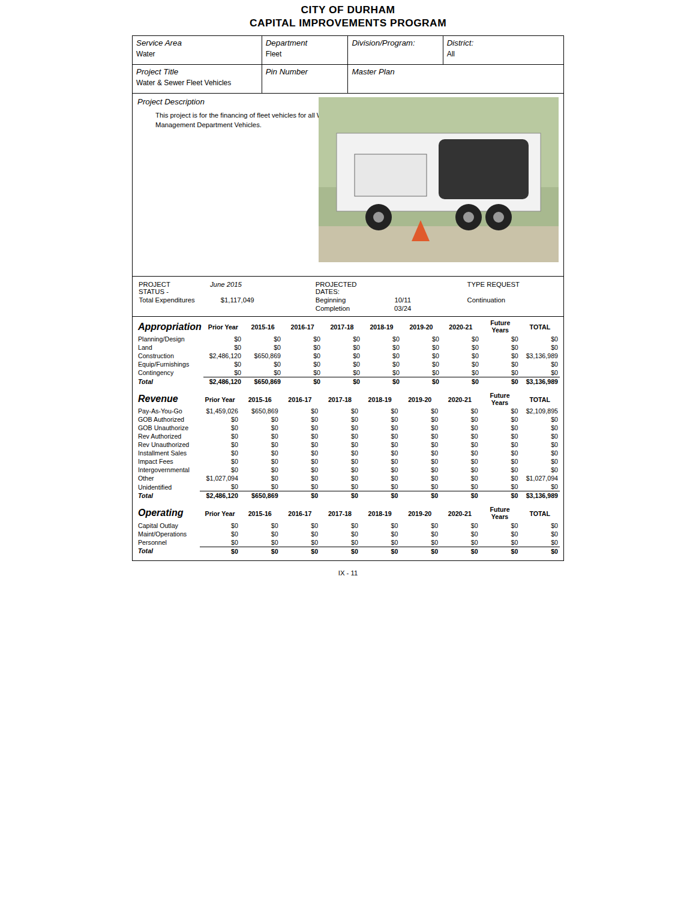CITY OF DURHAM
CAPITAL IMPROVEMENTS PROGRAM
| Service Area Water | Department Fleet | Division/Program: | District: All |
| Project Title Water & Sewer Fleet Vehicles | Pin Number | Master Plan |
Project Description
This project is for the financing of fleet vehicles for all Water Management Department Vehicles.
| PROJECT STATUS - | June 2015 | | PROJECTED DATES: | | | TYPE REQUEST |
| Total Expenditures | $1,117,049 | | Beginning | 10/11 | | Continuation |
| | | | Completion | 03/24 | | |
| Appropriation | Prior Year | 2015-16 | 2016-17 | 2017-18 | 2018-19 | 2019-20 | 2020-21 | Future Years | TOTAL |
| --- | --- | --- | --- | --- | --- | --- | --- | --- | --- |
| Planning/Design | $0 | $0 | $0 | $0 | $0 | $0 | $0 | $0 | $0 |
| Land | $0 | $0 | $0 | $0 | $0 | $0 | $0 | $0 | $0 |
| Construction | $2,486,120 | $650,869 | $0 | $0 | $0 | $0 | $0 | $0 | $3,136,989 |
| Equip/Furnishings | $0 | $0 | $0 | $0 | $0 | $0 | $0 | $0 | $0 |
| Contingency | $0 | $0 | $0 | $0 | $0 | $0 | $0 | $0 | $0 |
| Total | $2,486,120 | $650,869 | $0 | $0 | $0 | $0 | $0 | $0 | $3,136,989 |
| Revenue | Prior Year | 2015-16 | 2016-17 | 2017-18 | 2018-19 | 2019-20 | 2020-21 | Future Years | TOTAL |
| --- | --- | --- | --- | --- | --- | --- | --- | --- | --- |
| Pay-As-You-Go | $1,459,026 | $650,869 | $0 | $0 | $0 | $0 | $0 | $0 | $2,109,895 |
| GOB Authorized | $0 | $0 | $0 | $0 | $0 | $0 | $0 | $0 | $0 |
| GOB Unauthorize | $0 | $0 | $0 | $0 | $0 | $0 | $0 | $0 | $0 |
| Rev Authorized | $0 | $0 | $0 | $0 | $0 | $0 | $0 | $0 | $0 |
| Rev Unauthorized | $0 | $0 | $0 | $0 | $0 | $0 | $0 | $0 | $0 |
| Installment Sales | $0 | $0 | $0 | $0 | $0 | $0 | $0 | $0 | $0 |
| Impact Fees | $0 | $0 | $0 | $0 | $0 | $0 | $0 | $0 | $0 |
| Intergovernmental | $0 | $0 | $0 | $0 | $0 | $0 | $0 | $0 | $0 |
| Other | $1,027,094 | $0 | $0 | $0 | $0 | $0 | $0 | $0 | $1,027,094 |
| Unidentified | $0 | $0 | $0 | $0 | $0 | $0 | $0 | $0 | $0 |
| Total | $2,486,120 | $650,869 | $0 | $0 | $0 | $0 | $0 | $0 | $3,136,989 |
| Operating | Prior Year | 2015-16 | 2016-17 | 2017-18 | 2018-19 | 2019-20 | 2020-21 | Future Years | TOTAL |
| --- | --- | --- | --- | --- | --- | --- | --- | --- | --- |
| Capital Outlay | $0 | $0 | $0 | $0 | $0 | $0 | $0 | $0 | $0 |
| Maint/Operations | $0 | $0 | $0 | $0 | $0 | $0 | $0 | $0 | $0 |
| Personnel | $0 | $0 | $0 | $0 | $0 | $0 | $0 | $0 | $0 |
| Total | $0 | $0 | $0 | $0 | $0 | $0 | $0 | $0 | $0 |
IX - 11